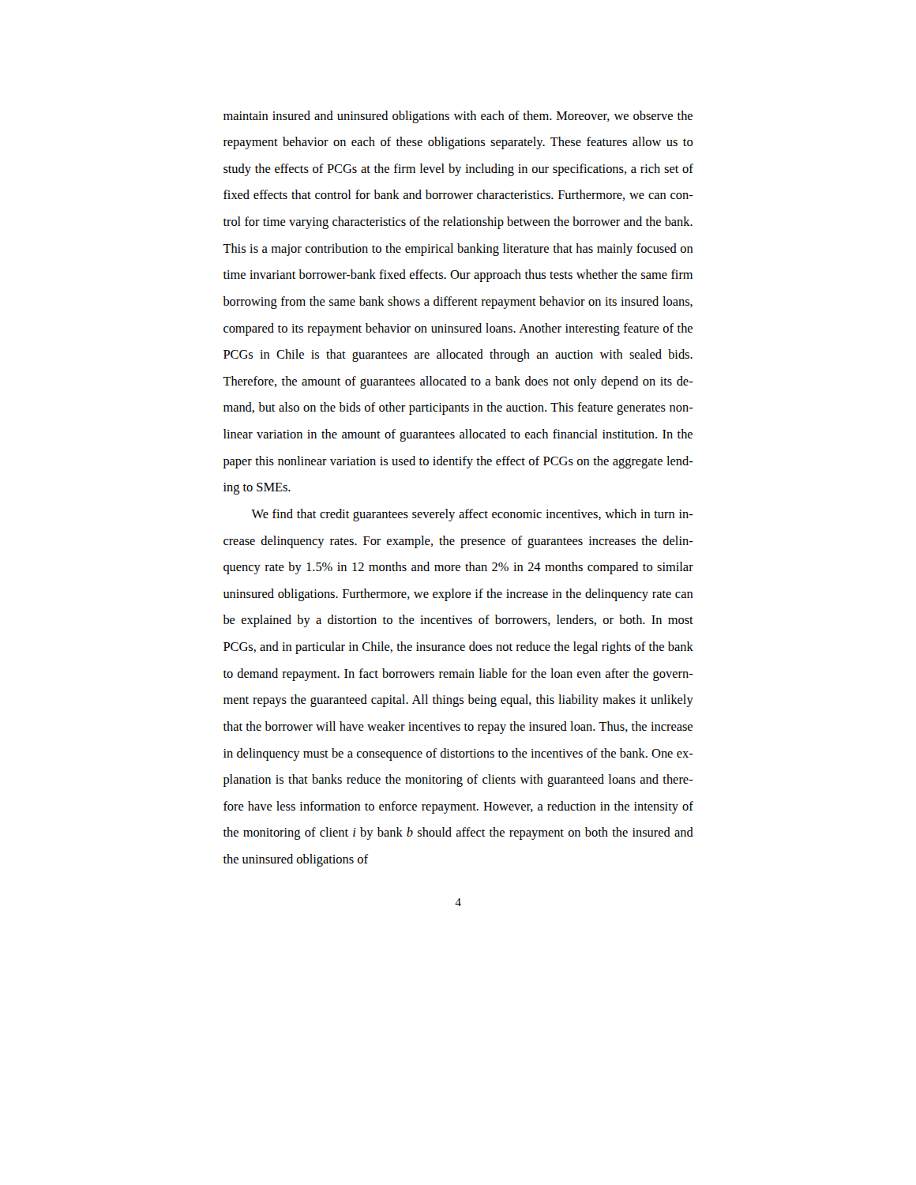maintain insured and uninsured obligations with each of them. Moreover, we observe the repayment behavior on each of these obligations separately. These features allow us to study the effects of PCGs at the firm level by including in our specifications, a rich set of fixed effects that control for bank and borrower characteristics. Furthermore, we can control for time varying characteristics of the relationship between the borrower and the bank. This is a major contribution to the empirical banking literature that has mainly focused on time invariant borrower-bank fixed effects. Our approach thus tests whether the same firm borrowing from the same bank shows a different repayment behavior on its insured loans, compared to its repayment behavior on uninsured loans. Another interesting feature of the PCGs in Chile is that guarantees are allocated through an auction with sealed bids. Therefore, the amount of guarantees allocated to a bank does not only depend on its demand, but also on the bids of other participants in the auction. This feature generates nonlinear variation in the amount of guarantees allocated to each financial institution. In the paper this nonlinear variation is used to identify the effect of PCGs on the aggregate lending to SMEs.
We find that credit guarantees severely affect economic incentives, which in turn increase delinquency rates. For example, the presence of guarantees increases the delinquency rate by 1.5% in 12 months and more than 2% in 24 months compared to similar uninsured obligations. Furthermore, we explore if the increase in the delinquency rate can be explained by a distortion to the incentives of borrowers, lenders, or both. In most PCGs, and in particular in Chile, the insurance does not reduce the legal rights of the bank to demand repayment. In fact borrowers remain liable for the loan even after the government repays the guaranteed capital. All things being equal, this liability makes it unlikely that the borrower will have weaker incentives to repay the insured loan. Thus, the increase in delinquency must be a consequence of distortions to the incentives of the bank. One explanation is that banks reduce the monitoring of clients with guaranteed loans and therefore have less information to enforce repayment. However, a reduction in the intensity of the monitoring of client i by bank b should affect the repayment on both the insured and the uninsured obligations of
4